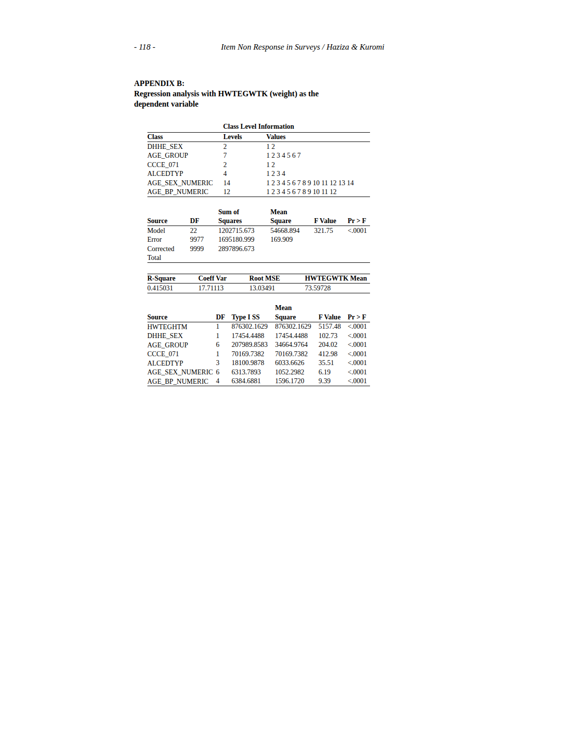- 118 -
Item Non Response in Surveys / Haziza & Kuromi
APPENDIX B: Regression analysis with HWTEGWTK (weight) as the dependent variable
Class Level Information
| Class | Levels | Values |
| --- | --- | --- |
| DHHE_SEX | 2 | 1 2 |
| AGE_GROUP | 7 | 1 2 3 4 5 6 7 |
| CCCE_071 | 2 | 1 2 |
| ALCEDTYP | 4 | 1 2 3 4 |
| AGE_SEX_NUMERIC | 14 | 1 2 3 4 5 6 7 8 9 10 11 12 13 14 |
| AGE_BP_NUMERIC | 12 | 1 2 3 4 5 6 7 8 9 10 11 12 |
| | | Sum of | Mean | | |
| --- | --- | --- | --- | --- | --- |
| Source | DF | Squares | Square | F Value | Pr > F |
| Model | 22 | 1202715.673 | 54668.894 | 321.75 | <.0001 |
| Error | 9977 | 1695180.999 | 169.909 | | |
| Corrected | 9999 | 2897896.673 | | | |
| Total | | | | | |
| R-Square | Coeff Var | Root MSE | HWTEGWTK Mean |
| --- | --- | --- | --- |
| 0.415031 | 17.71113 | 13.03491 | 73.59728 |
| | | | Mean | | |
| --- | --- | --- | --- | --- | --- |
| Source | DF | Type I SS | Square | F Value | Pr > F |
| HWTEGHTM | 1 | 876302.1629 | 876302.1629 | 5157.48 | <.0001 |
| DHHE_SEX | 1 | 17454.4488 | 17454.4488 | 102.73 | <.0001 |
| AGE_GROUP | 6 | 207989.8583 | 34664.9764 | 204.02 | <.0001 |
| CCCE_071 | 1 | 70169.7382 | 70169.7382 | 412.98 | <.0001 |
| ALCEDTYP | 3 | 18100.9878 | 6033.6626 | 35.51 | <.0001 |
| AGE_SEX_NUMERIC | 6 | 6313.7893 | 1052.2982 | 6.19 | <.0001 |
| AGE_BP_NUMERIC | 4 | 6384.6881 | 1596.1720 | 9.39 | <.0001 |